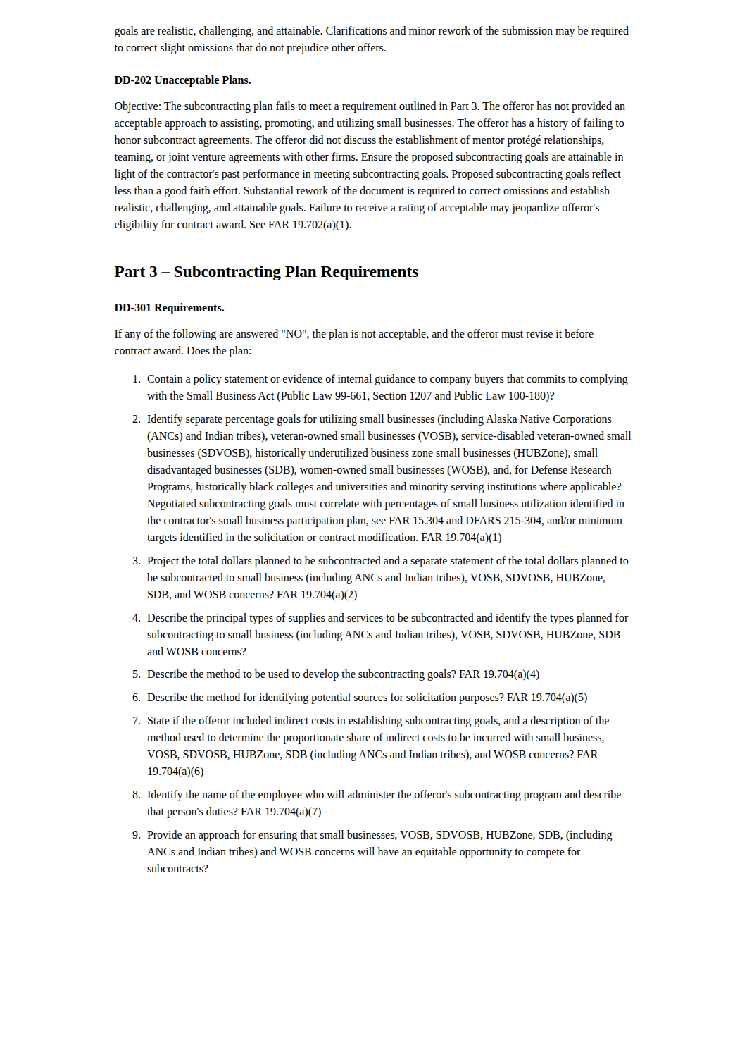goals are realistic, challenging, and attainable. Clarifications and minor rework of the submission may be required to correct slight omissions that do not prejudice other offers.
DD-202 Unacceptable Plans.
Objective: The subcontracting plan fails to meet a requirement outlined in Part 3. The offeror has not provided an acceptable approach to assisting, promoting, and utilizing small businesses. The offeror has a history of failing to honor subcontract agreements. The offeror did not discuss the establishment of mentor protégé relationships, teaming, or joint venture agreements with other firms. Ensure the proposed subcontracting goals are attainable in light of the contractor's past performance in meeting subcontracting goals. Proposed subcontracting goals reflect less than a good faith effort. Substantial rework of the document is required to correct omissions and establish realistic, challenging, and attainable goals. Failure to receive a rating of acceptable may jeopardize offeror's eligibility for contract award. See FAR 19.702(a)(1).
Part 3 – Subcontracting Plan Requirements
DD-301 Requirements.
If any of the following are answered "NO", the plan is not acceptable, and the offeror must revise it before contract award. Does the plan:
Contain a policy statement or evidence of internal guidance to company buyers that commits to complying with the Small Business Act (Public Law 99-661, Section 1207 and Public Law 100-180)?
Identify separate percentage goals for utilizing small businesses (including Alaska Native Corporations (ANCs) and Indian tribes), veteran-owned small businesses (VOSB), service-disabled veteran-owned small businesses (SDVOSB), historically underutilized business zone small businesses (HUBZone), small disadvantaged businesses (SDB), women-owned small businesses (WOSB), and, for Defense Research Programs, historically black colleges and universities and minority serving institutions where applicable? Negotiated subcontracting goals must correlate with percentages of small business utilization identified in the contractor's small business participation plan, see FAR 15.304 and DFARS 215-304, and/or minimum targets identified in the solicitation or contract modification. FAR 19.704(a)(1)
Project the total dollars planned to be subcontracted and a separate statement of the total dollars planned to be subcontracted to small business (including ANCs and Indian tribes), VOSB, SDVOSB, HUBZone, SDB, and WOSB concerns? FAR 19.704(a)(2)
Describe the principal types of supplies and services to be subcontracted and identify the types planned for subcontracting to small business (including ANCs and Indian tribes), VOSB, SDVOSB, HUBZone, SDB and WOSB concerns?
Describe the method to be used to develop the subcontracting goals? FAR 19.704(a)(4)
Describe the method for identifying potential sources for solicitation purposes? FAR 19.704(a)(5)
State if the offeror included indirect costs in establishing subcontracting goals, and a description of the method used to determine the proportionate share of indirect costs to be incurred with small business, VOSB, SDVOSB, HUBZone, SDB (including ANCs and Indian tribes), and WOSB concerns? FAR 19.704(a)(6)
Identify the name of the employee who will administer the offeror's subcontracting program and describe that person's duties? FAR 19.704(a)(7)
Provide an approach for ensuring that small businesses, VOSB, SDVOSB, HUBZone, SDB, (including ANCs and Indian tribes) and WOSB concerns will have an equitable opportunity to compete for subcontracts?